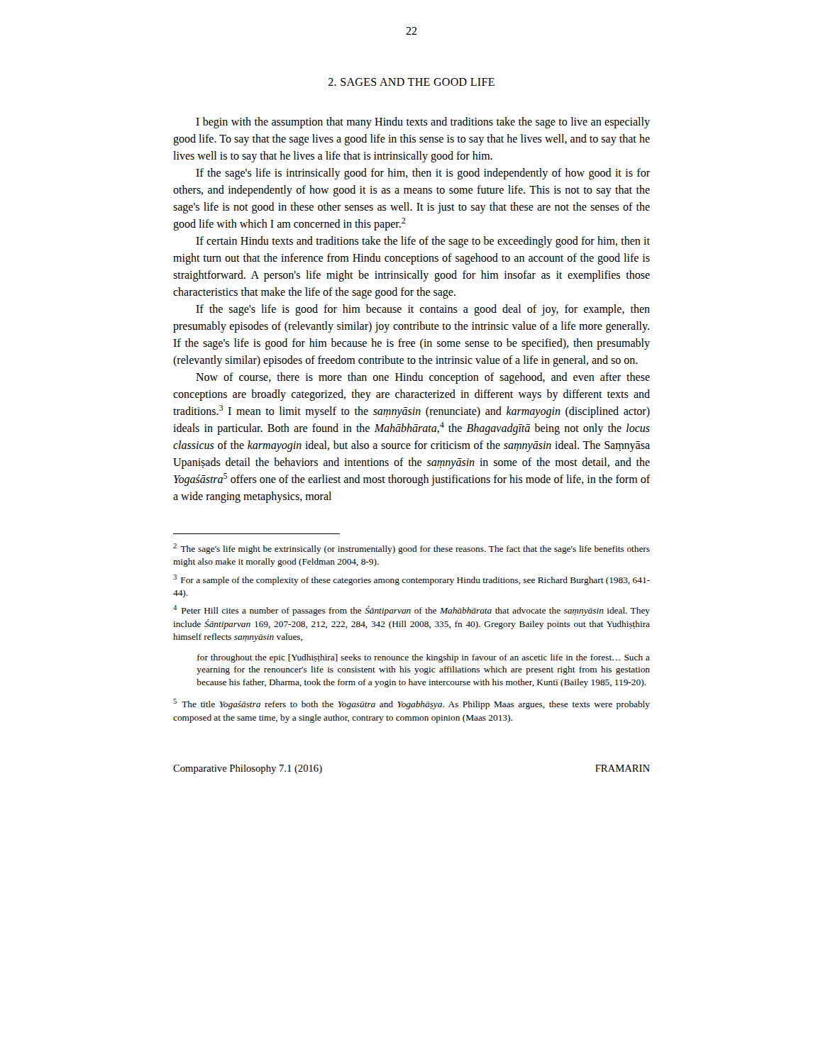22
2. SAGES AND THE GOOD LIFE
I begin with the assumption that many Hindu texts and traditions take the sage to live an especially good life. To say that the sage lives a good life in this sense is to say that he lives well, and to say that he lives well is to say that he lives a life that is intrinsically good for him.
If the sage's life is intrinsically good for him, then it is good independently of how good it is for others, and independently of how good it is as a means to some future life. This is not to say that the sage's life is not good in these other senses as well. It is just to say that these are not the senses of the good life with which I am concerned in this paper.2
If certain Hindu texts and traditions take the life of the sage to be exceedingly good for him, then it might turn out that the inference from Hindu conceptions of sagehood to an account of the good life is straightforward. A person's life might be intrinsically good for him insofar as it exemplifies those characteristics that make the life of the sage good for the sage.
If the sage's life is good for him because it contains a good deal of joy, for example, then presumably episodes of (relevantly similar) joy contribute to the intrinsic value of a life more generally. If the sage's life is good for him because he is free (in some sense to be specified), then presumably (relevantly similar) episodes of freedom contribute to the intrinsic value of a life in general, and so on.
Now of course, there is more than one Hindu conception of sagehood, and even after these conceptions are broadly categorized, they are characterized in different ways by different texts and traditions.3 I mean to limit myself to the saṃnyāsin (renunciate) and karmayogin (disciplined actor) ideals in particular. Both are found in the Mahābhārata,4 the Bhagavadgītā being not only the locus classicus of the karmayogin ideal, but also a source for criticism of the saṃnyāsin ideal. The Saṃnyāsa Upaniṣads detail the behaviors and intentions of the saṃnyāsin in some of the most detail, and the Yogaśāstra5 offers one of the earliest and most thorough justifications for his mode of life, in the form of a wide ranging metaphysics, moral
2 The sage's life might be extrinsically (or instrumentally) good for these reasons. The fact that the sage's life benefits others might also make it morally good (Feldman 2004, 8-9).
3 For a sample of the complexity of these categories among contemporary Hindu traditions, see Richard Burghart (1983, 641-44).
4 Peter Hill cites a number of passages from the Śāntiparvan of the Mahābhārata that advocate the saṃnyāsin ideal. They include Śāntiparvan 169, 207-208, 212, 222, 284, 342 (Hill 2008, 335, fn 40). Gregory Bailey points out that Yudhiṣṭhira himself reflects saṃnyāsin values,
for throughout the epic [Yudhiṣṭhira] seeks to renounce the kingship in favour of an ascetic life in the forest… Such a yearning for the renouncer's life is consistent with his yogic affiliations which are present right from his gestation because his father, Dharma, took the form of a yogin to have intercourse with his mother, Kuntī (Bailey 1985, 119-20).
5 The title Yogaśāstra refers to both the Yogasūtra and Yogabhāṣya. As Philipp Maas argues, these texts were probably composed at the same time, by a single author, contrary to common opinion (Maas 2013).
Comparative Philosophy 7.1 (2016) FRAMARIN